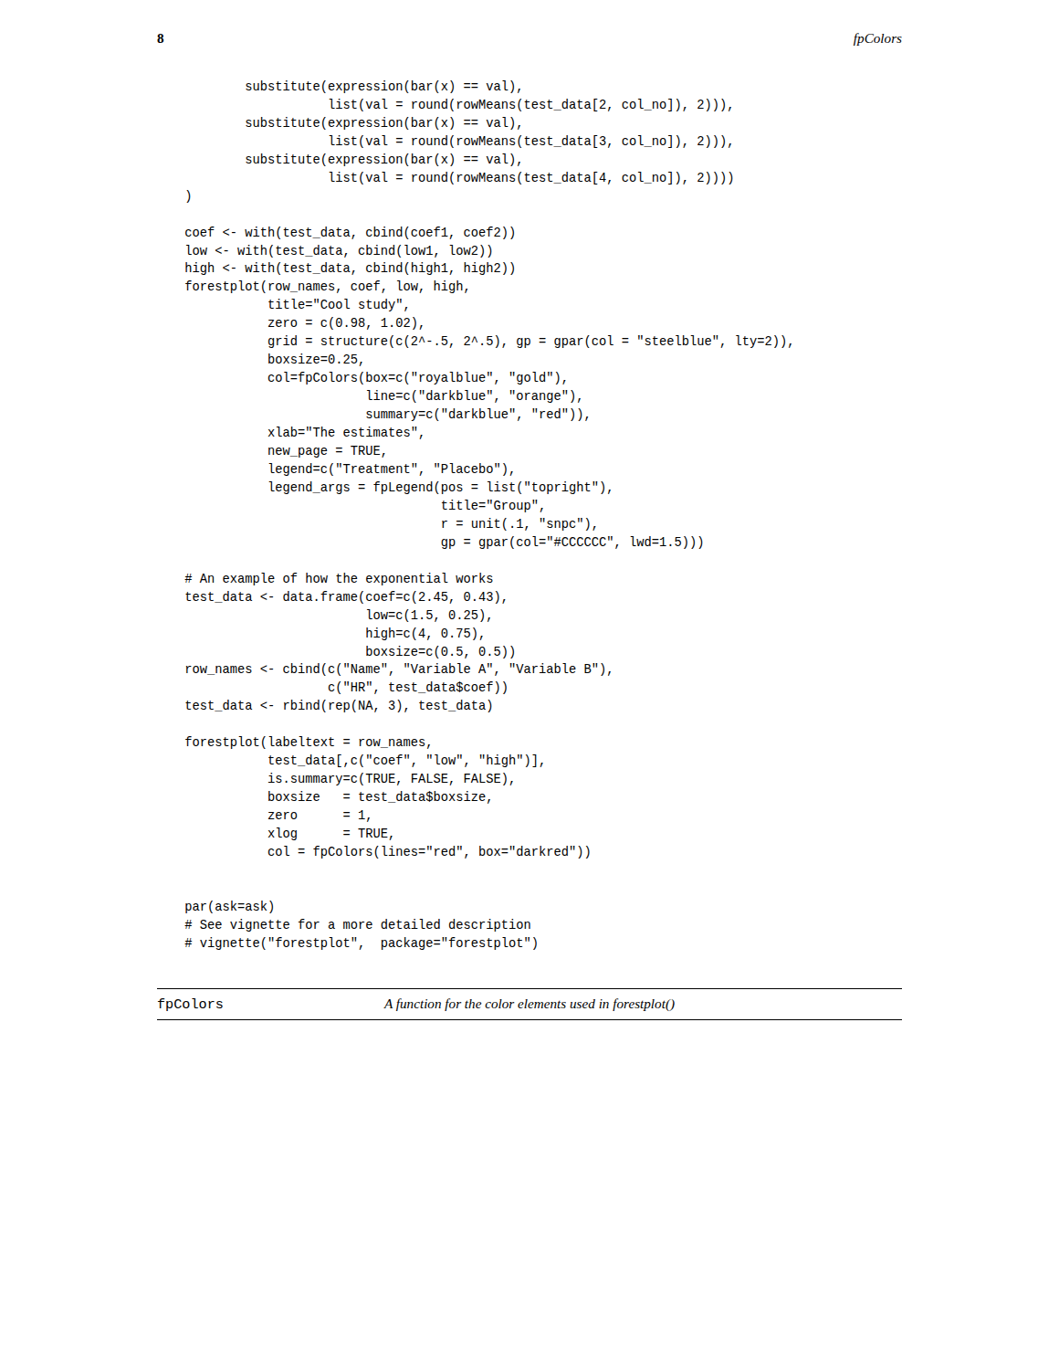8 fpColors
        substitute(expression(bar(x) == val),
                   list(val = round(rowMeans(test_data[2, col_no]), 2))),
        substitute(expression(bar(x) == val),
                   list(val = round(rowMeans(test_data[3, col_no]), 2))),
        substitute(expression(bar(x) == val),
                   list(val = round(rowMeans(test_data[4, col_no]), 2))))
)

coef <- with(test_data, cbind(coef1, coef2))
low <- with(test_data, cbind(low1, low2))
high <- with(test_data, cbind(high1, high2))
forestplot(row_names, coef, low, high,
           title="Cool study",
           zero = c(0.98, 1.02),
           grid = structure(c(2^-.5, 2^.5), gp = gpar(col = "steelblue", lty=2)),
           boxsize=0.25,
           col=fpColors(box=c("royalblue", "gold"),
                        line=c("darkblue", "orange"),
                        summary=c("darkblue", "red")),
           xlab="The estimates",
           new_page = TRUE,
           legend=c("Treatment", "Placebo"),
           legend_args = fpLegend(pos = list("topright"),
                                  title="Group",
                                  r = unit(.1, "snpc"),
                                  gp = gpar(col="#CCCCCC", lwd=1.5)))

# An example of how the exponential works
test_data <- data.frame(coef=c(2.45, 0.43),
                        low=c(1.5, 0.25),
                        high=c(4, 0.75),
                        boxsize=c(0.5, 0.5))
row_names <- cbind(c("Name", "Variable A", "Variable B"),
                   c("HR", test_data$coef))
test_data <- rbind(rep(NA, 3), test_data)

forestplot(labeltext = row_names,
           test_data[,c("coef", "low", "high")],
           is.summary=c(TRUE, FALSE, FALSE),
           boxsize   = test_data$boxsize,
           zero      = 1,
           xlog      = TRUE,
           col = fpColors(lines="red", box="darkred"))


par(ask=ask)
# See vignette for a more detailed description
# vignette("forestplot",  package="forestplot")
fpColors A function for the color elements used in forestplot() fpColors